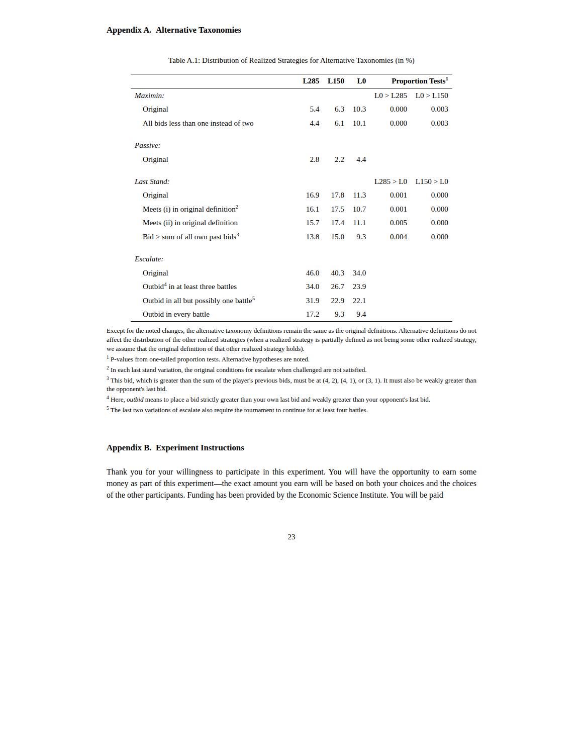Appendix A. Alternative Taxonomies
Table A.1: Distribution of Realized Strategies for Alternative Taxonomies (in %)
| | L285 | L150 | L0 | Proportion Tests 1 |
| --- | --- | --- | --- | --- |
| Maximin: | | | | L0 > L285 | L0 > L150 |
| Original | 5.4 | 6.3 | 10.3 | 0.000 | 0.003 |
| All bids less than one instead of two | 4.4 | 6.1 | 10.1 | 0.000 | 0.003 |
| Passive: | | | | | |
| Original | 2.8 | 2.2 | 4.4 | | |
| Last Stand: | | | | L285 > L0 | L150 > L0 |
| Original | 16.9 | 17.8 | 11.3 | 0.001 | 0.000 |
| Meets (i) in original definition 2 | 16.1 | 17.5 | 10.7 | 0.001 | 0.000 |
| Meets (ii) in original definition | 15.7 | 17.4 | 11.1 | 0.005 | 0.000 |
| Bid > sum of all own past bids 3 | 13.8 | 15.0 | 9.3 | 0.004 | 0.000 |
| Escalate: | | | | | |
| Original | 46.0 | 40.3 | 34.0 | | |
| Outbid 4 in at least three battles | 34.0 | 26.7 | 23.9 | | |
| Outbid in all but possibly one battle 5 | 31.9 | 22.9 | 22.1 | | |
| Outbid in every battle | 17.2 | 9.3 | 9.4 | | |
Except for the noted changes, the alternative taxonomy definitions remain the same as the original definitions. Alternative definitions do not affect the distribution of the other realized strategies (when a realized strategy is partially defined as not being some other realized strategy, we assume that the original definition of that other realized strategy holds).
1 P-values from one-tailed proportion tests. Alternative hypotheses are noted.
2 In each last stand variation, the original conditions for escalate when challenged are not satisfied.
3 This bid, which is greater than the sum of the player's previous bids, must be at (4, 2), (4, 1), or (3, 1). It must also be weakly greater than the opponent's last bid.
4 Here, outbid means to place a bid strictly greater than your own last bid and weakly greater than your opponent's last bid.
5 The last two variations of escalate also require the tournament to continue for at least four battles.
Appendix B. Experiment Instructions
Thank you for your willingness to participate in this experiment. You will have the opportunity to earn some money as part of this experiment—the exact amount you earn will be based on both your choices and the choices of the other participants. Funding has been provided by the Economic Science Institute. You will be paid
23